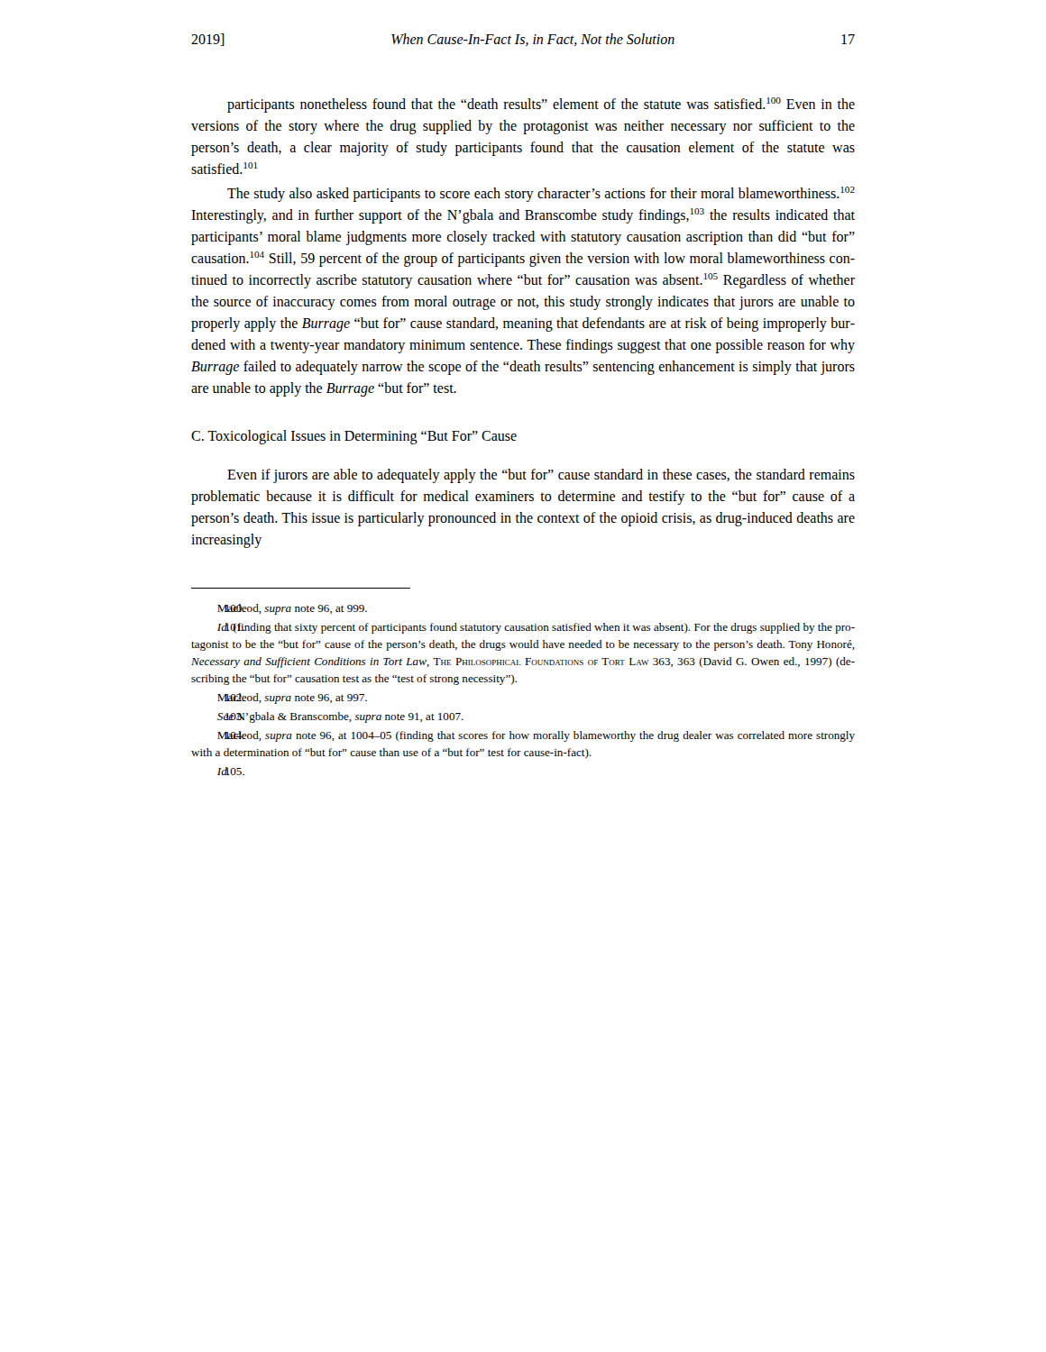2019] When Cause-In-Fact Is, in Fact, Not the Solution 17
participants nonetheless found that the “death results” element of the statute was satisfied.100 Even in the versions of the story where the drug supplied by the protagonist was neither necessary nor sufficient to the person’s death, a clear majority of study participants found that the causation element of the statute was satisfied.101
The study also asked participants to score each story character’s actions for their moral blameworthiness.102 Interestingly, and in further support of the N’gbala and Branscombe study findings,103 the results indicated that participants’ moral blame judgments more closely tracked with statutory causation ascription than did “but for” causation.104 Still, 59 percent of the group of participants given the version with low moral blameworthiness continued to incorrectly ascribe statutory causation where “but for” causation was absent.105 Regardless of whether the source of inaccuracy comes from moral outrage or not, this study strongly indicates that jurors are unable to properly apply the Burrage “but for” cause standard, meaning that defendants are at risk of being improperly burdened with a twenty-year mandatory minimum sentence. These findings suggest that one possible reason for why Burrage failed to adequately narrow the scope of the “death results” sentencing enhancement is simply that jurors are unable to apply the Burrage “but for” test.
C. Toxicological Issues in Determining “But For” Cause
Even if jurors are able to adequately apply the “but for” cause standard in these cases, the standard remains problematic because it is difficult for medical examiners to determine and testify to the “but for” cause of a person’s death. This issue is particularly pronounced in the context of the opioid crisis, as drug-induced deaths are increasingly
Macleod, supra note 96, at 999.
Id. (finding that sixty percent of participants found statutory causation satisfied when it was absent). For the drugs supplied by the protagonist to be the “but for” cause of the person’s death, the drugs would have needed to be necessary to the person’s death. Tony Honoré, Necessary and Sufficient Conditions in Tort Law, The Philosophical Foundations of Tort Law 363, 363 (David G. Owen ed., 1997) (describing the “but for” causation test as the “test of strong necessity”).
Macleod, supra note 96, at 997.
See N’gbala & Branscombe, supra note 91, at 1007.
Macleod, supra note 96, at 1004–05 (finding that scores for how morally blameworthy the drug dealer was correlated more strongly with a determination of “but for” cause than use of a “but for” test for cause-in-fact).
Id.